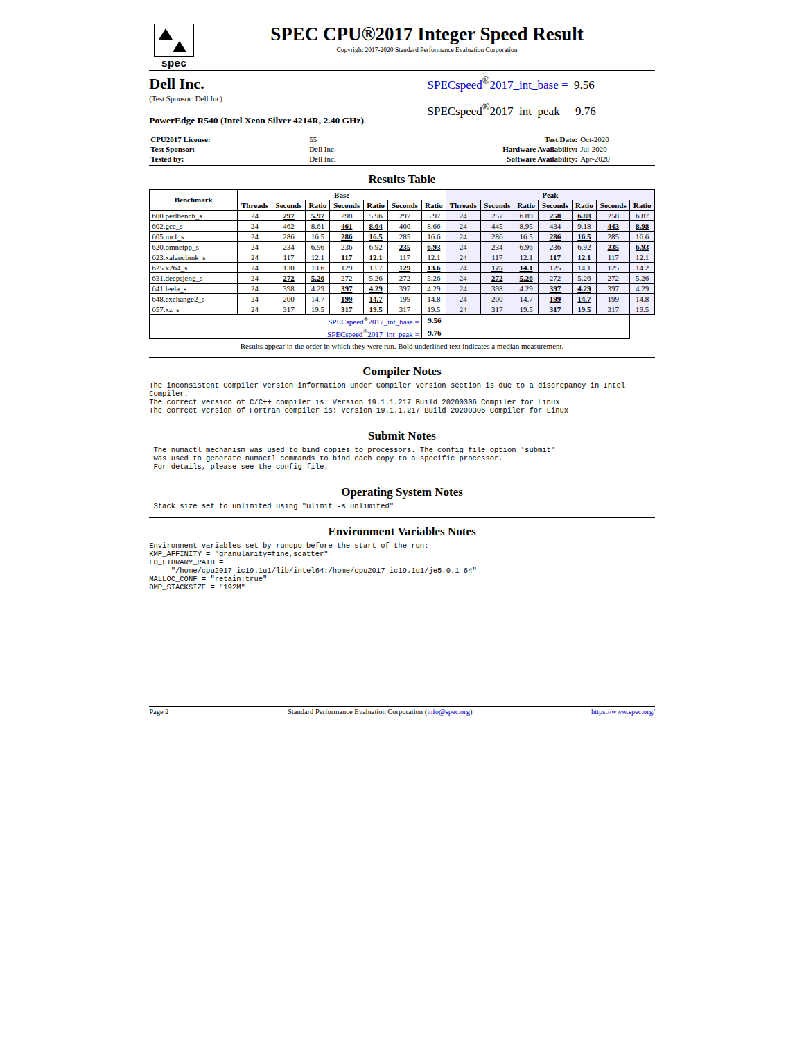spec
SPEC CPU®2017 Integer Speed Result
Copyright 2017-2020 Standard Performance Evaluation Corporation
Dell Inc.
(Test Sponsor: Dell Inc)
PowerEdge R540 (Intel Xeon Silver 4214R, 2.40 GHz)
SPECspeed®2017_int_base = 9.56
SPECspeed®2017_int_peak = 9.76
| CPU2017 License: | 55 | Test Date: | Oct-2020 |
| Test Sponsor: | Dell Inc | Hardware Availability: | Jul-2020 |
| Tested by: | Dell Inc. | Software Availability: | Apr-2020 |
Results Table
| Benchmark | Base | Peak |
| --- | --- | --- |
| Threads | Seconds | Ratio | Seconds | Ratio | Seconds | Ratio | Threads | Seconds | Ratio | Seconds | Ratio | Seconds | Ratio |
| 600.perlbench_s | 24 | 297 | 5.97 | 298 | 5.96 | 297 | 5.97 | 24 | 257 | 6.89 | 258 | 6.88 | 258 | 6.87 |
| 602.gcc_s | 24 | 462 | 8.61 | 461 | 8.64 | 460 | 8.66 | 24 | 445 | 8.95 | 434 | 9.18 | 443 | 8.98 |
| 605.mcf_s | 24 | 286 | 16.5 | 286 | 16.5 | 285 | 16.6 | 24 | 286 | 16.5 | 286 | 16.5 | 285 | 16.6 |
| 620.omnetpp_s | 24 | 234 | 6.96 | 236 | 6.92 | 235 | 6.93 | 24 | 234 | 6.96 | 236 | 6.92 | 235 | 6.93 |
| 623.xalancbmk_s | 24 | 117 | 12.1 | 117 | 12.1 | 117 | 12.1 | 24 | 117 | 12.1 | 117 | 12.1 | 117 | 12.1 |
| 625.x264_s | 24 | 130 | 13.6 | 129 | 13.7 | 129 | 13.6 | 24 | 125 | 14.1 | 125 | 14.1 | 125 | 14.2 |
| 631.deepsjeng_s | 24 | 272 | 5.26 | 272 | 5.26 | 272 | 5.26 | 24 | 272 | 5.26 | 272 | 5.26 | 272 | 5.26 |
| 641.leela_s | 24 | 398 | 4.29 | 397 | 4.29 | 397 | 4.29 | 24 | 398 | 4.29 | 397 | 4.29 | 397 | 4.29 |
| 648.exchange2_s | 24 | 200 | 14.7 | 199 | 14.7 | 199 | 14.8 | 24 | 200 | 14.7 | 199 | 14.7 | 199 | 14.8 |
| 657.xz_s | 24 | 317 | 19.5 | 317 | 19.5 | 317 | 19.5 | 24 | 317 | 19.5 | 317 | 19.5 | 317 | 19.5 |
| SPECspeed ® 2017_int_base = | 9.56 |
| SPECspeed ® 2017_int_peak = | 9.76 |
Results appear in the order in which they were run. Bold underlined text indicates a median measurement.
Compiler Notes
The inconsistent Compiler version information under Compiler Version section is due to a discrepancy in Intel Compiler.
The correct version of C/C++ compiler is: Version 19.1.1.217 Build 20200306 Compiler for Linux
The correct version of Fortran compiler is: Version 19.1.1.217 Build 20200306 Compiler for Linux
Submit Notes
 The numactl mechanism was used to bind copies to processors. The config file option 'submit'
 was used to generate numactl commands to bind each copy to a specific processor.
 For details, please see the config file.
Operating System Notes
 Stack size set to unlimited using "ulimit -s unlimited"
Environment Variables Notes
Environment variables set by runcpu before the start of the run:
KMP_AFFINITY = "granularity=fine,scatter"
LD_LIBRARY_PATH =
     "/home/cpu2017-ic19.1u1/lib/intel64:/home/cpu2017-ic19.1u1/je5.0.1-64"
MALLOC_CONF = "retain:true"
OMP_STACKSIZE = "192M"
Page 2
Standard Performance Evaluation Corporation (info@spec.org)
https://www.spec.org/